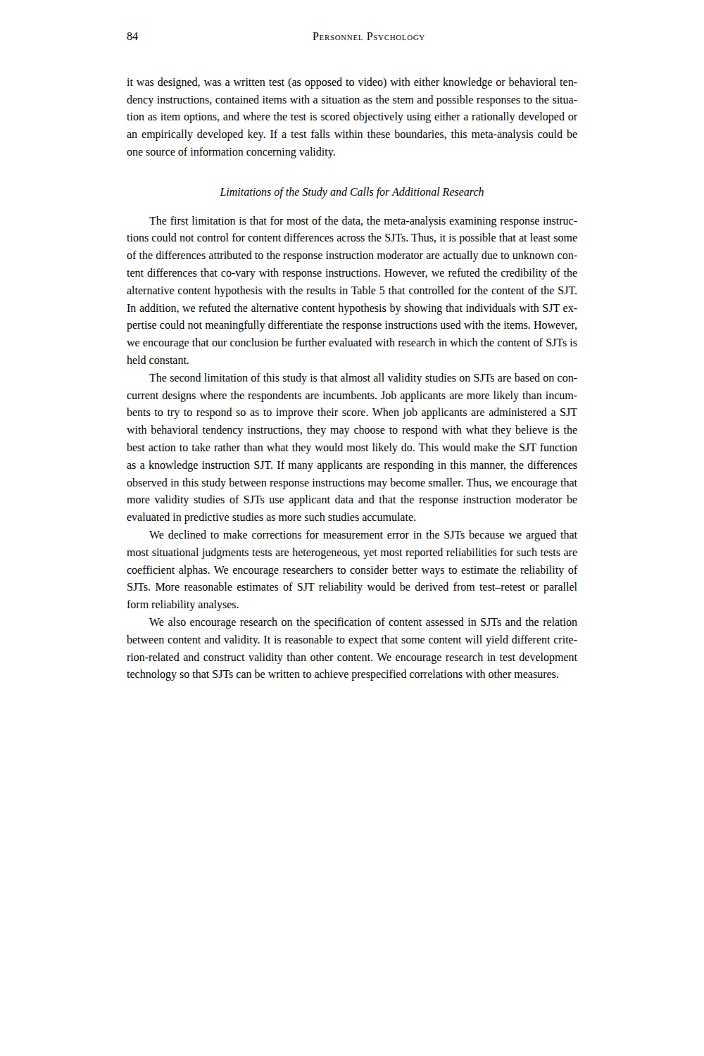84 Personnel Psychology
it was designed, was a written test (as opposed to video) with either knowledge or behavioral tendency instructions, contained items with a situation as the stem and possible responses to the situation as item options, and where the test is scored objectively using either a rationally developed or an empirically developed key. If a test falls within these boundaries, this meta-analysis could be one source of information concerning validity.
Limitations of the Study and Calls for Additional Research
The first limitation is that for most of the data, the meta-analysis examining response instructions could not control for content differences across the SJTs. Thus, it is possible that at least some of the differences attributed to the response instruction moderator are actually due to unknown content differences that co-vary with response instructions. However, we refuted the credibility of the alternative content hypothesis with the results in Table 5 that controlled for the content of the SJT. In addition, we refuted the alternative content hypothesis by showing that individuals with SJT expertise could not meaningfully differentiate the response instructions used with the items. However, we encourage that our conclusion be further evaluated with research in which the content of SJTs is held constant.
The second limitation of this study is that almost all validity studies on SJTs are based on concurrent designs where the respondents are incumbents. Job applicants are more likely than incumbents to try to respond so as to improve their score. When job applicants are administered a SJT with behavioral tendency instructions, they may choose to respond with what they believe is the best action to take rather than what they would most likely do. This would make the SJT function as a knowledge instruction SJT. If many applicants are responding in this manner, the differences observed in this study between response instructions may become smaller. Thus, we encourage that more validity studies of SJTs use applicant data and that the response instruction moderator be evaluated in predictive studies as more such studies accumulate.
We declined to make corrections for measurement error in the SJTs because we argued that most situational judgments tests are heterogeneous, yet most reported reliabilities for such tests are coefficient alphas. We encourage researchers to consider better ways to estimate the reliability of SJTs. More reasonable estimates of SJT reliability would be derived from test–retest or parallel form reliability analyses.
We also encourage research on the specification of content assessed in SJTs and the relation between content and validity. It is reasonable to expect that some content will yield different criterion-related and construct validity than other content. We encourage research in test development technology so that SJTs can be written to achieve prespecified correlations with other measures.